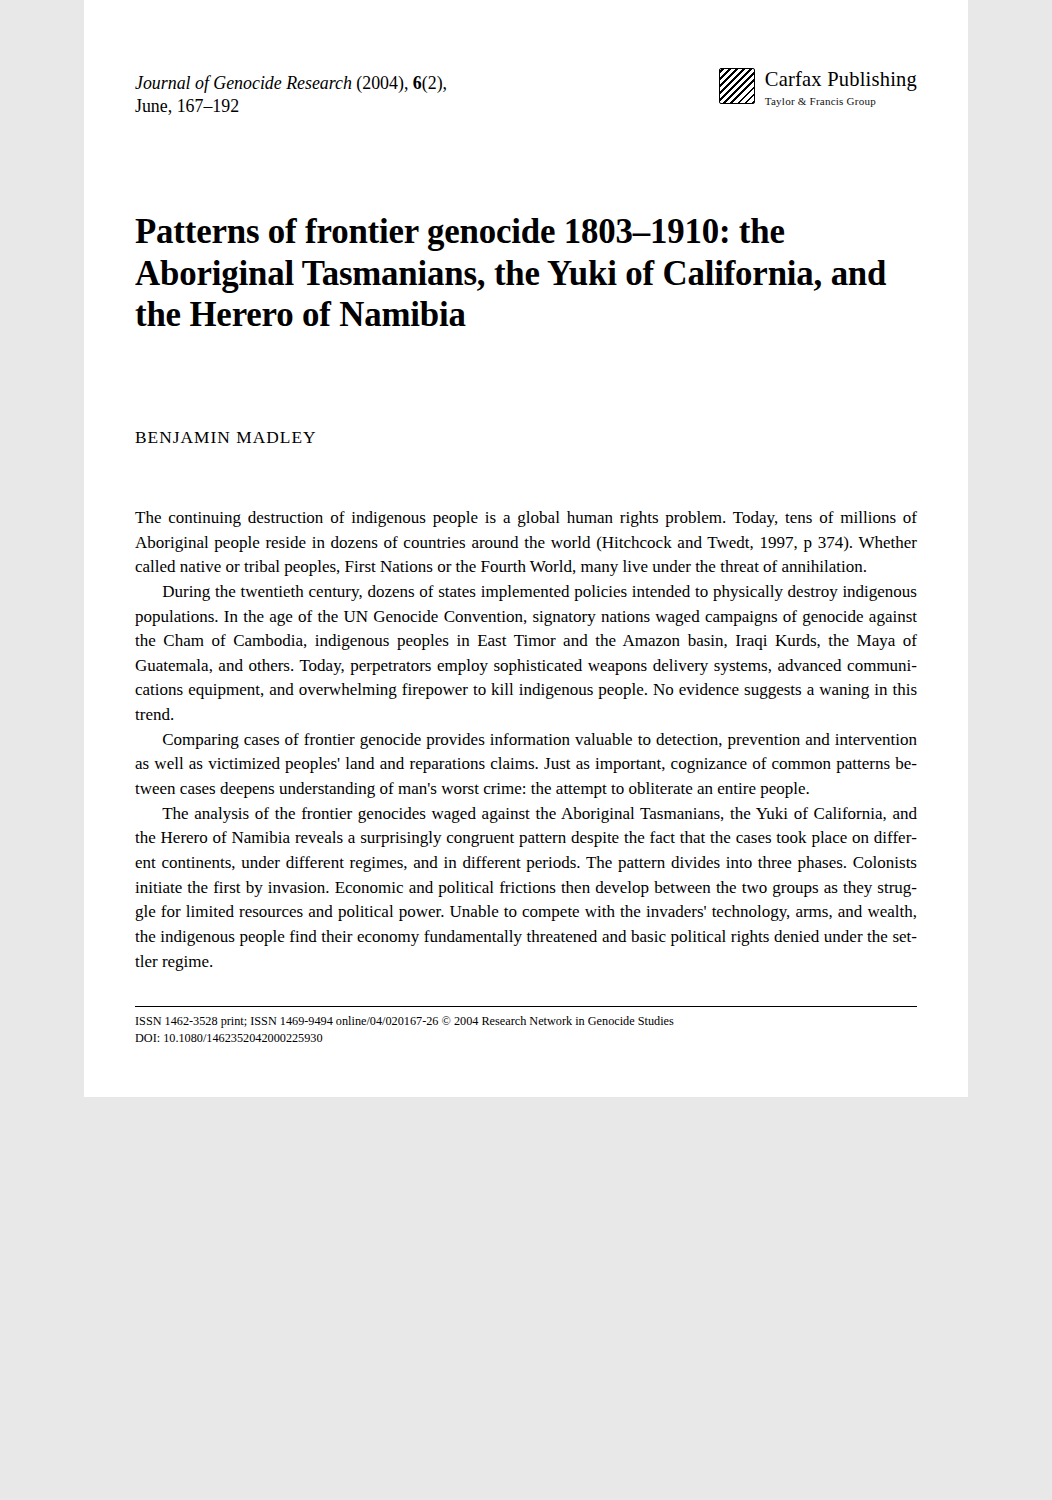Journal of Genocide Research (2004), 6(2),
June, 167–192
Carfax Publishing
Taylor & Francis Group
Patterns of frontier genocide 1803–1910: the Aboriginal Tasmanians, the Yuki of California, and the Herero of Namibia
Benjamin Madley
The continuing destruction of indigenous people is a global human rights problem. Today, tens of millions of Aboriginal people reside in dozens of countries around the world (Hitchcock and Twedt, 1997, p 374). Whether called native or tribal peoples, First Nations or the Fourth World, many live under the threat of annihilation.
During the twentieth century, dozens of states implemented policies intended to physically destroy indigenous populations. In the age of the UN Genocide Convention, signatory nations waged campaigns of genocide against the Cham of Cambodia, indigenous peoples in East Timor and the Amazon basin, Iraqi Kurds, the Maya of Guatemala, and others. Today, perpetrators employ sophisticated weapons delivery systems, advanced communications equipment, and overwhelming firepower to kill indigenous people. No evidence suggests a waning in this trend.
Comparing cases of frontier genocide provides information valuable to detection, prevention and intervention as well as victimized peoples' land and reparations claims. Just as important, cognizance of common patterns between cases deepens understanding of man's worst crime: the attempt to obliterate an entire people.
The analysis of the frontier genocides waged against the Aboriginal Tasmanians, the Yuki of California, and the Herero of Namibia reveals a surprisingly congruent pattern despite the fact that the cases took place on different continents, under different regimes, and in different periods. The pattern divides into three phases. Colonists initiate the first by invasion. Economic and political frictions then develop between the two groups as they struggle for limited resources and political power. Unable to compete with the invaders' technology, arms, and wealth, the indigenous people find their economy fundamentally threatened and basic political rights denied under the settler regime.
ISSN 1462-3528 print; ISSN 1469-9494 online/04/020167-26 © 2004 Research Network in Genocide Studies
DOI: 10.1080/1462352042000225930